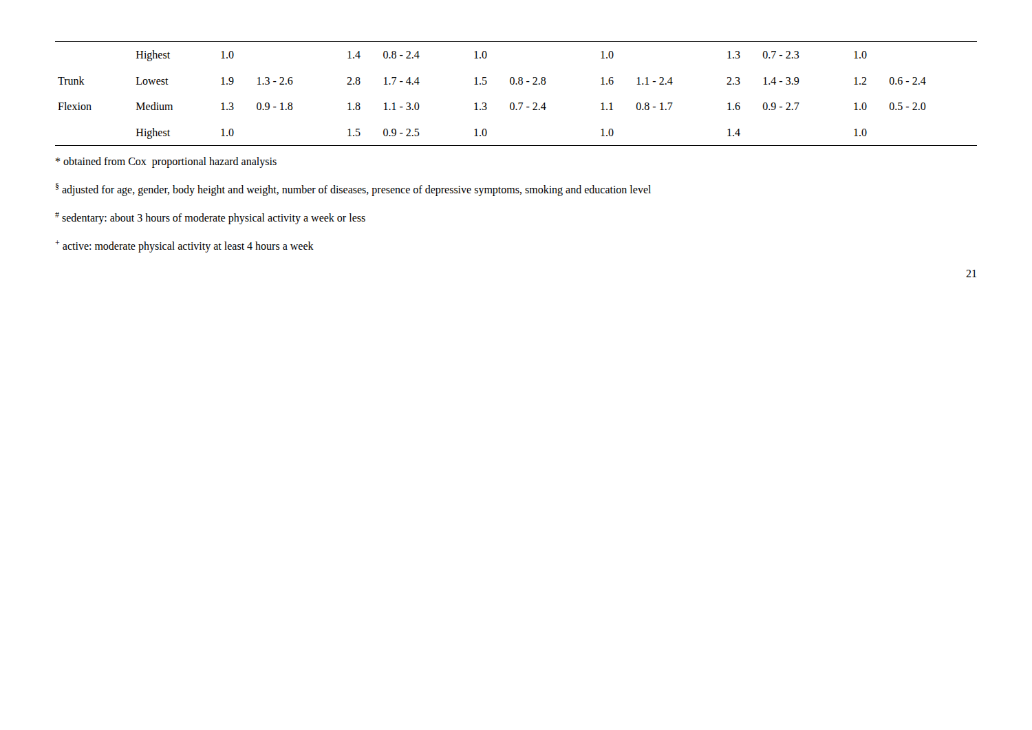| | Highest | 1.0 | | 1.4 | 0.8 - 2.4 | 1.0 | | 1.0 | | 1.3 | 0.7 - 2.3 | 1.0 | |
| Trunk | Lowest | 1.9 | 1.3 - 2.6 | 2.8 | 1.7 - 4.4 | 1.5 | 0.8 - 2.8 | 1.6 | 1.1 - 2.4 | 2.3 | 1.4 - 3.9 | 1.2 | 0.6 - 2.4 |
| Flexion | Medium | 1.3 | 0.9 - 1.8 | 1.8 | 1.1 - 3.0 | 1.3 | 0.7 - 2.4 | 1.1 | 0.8 - 1.7 | 1.6 | 0.9 - 2.7 | 1.0 | 0.5 - 2.0 |
| | Highest | 1.0 | | 1.5 | 0.9 - 2.5 | 1.0 | | 1.0 | | 1.4 | | 1.0 | |
* obtained from Cox proportional hazard analysis
§ adjusted for age, gender, body height and weight, number of diseases, presence of depressive symptoms, smoking and education level
# sedentary: about 3 hours of moderate physical activity a week or less
+ active: moderate physical activity at least 4 hours a week
21